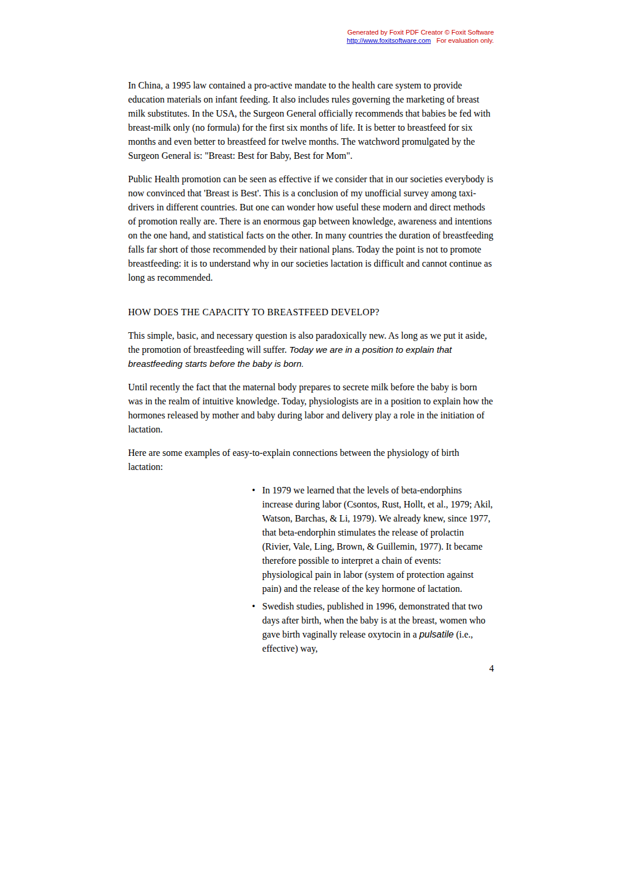Generated by Foxit PDF Creator © Foxit Software
http://www.foxitsoftware.com For evaluation only.
In China, a 1995 law contained a pro-active mandate to the health care system to provide education materials on infant feeding. It also includes rules governing the marketing of breast milk substitutes. In the USA, the Surgeon General officially recommends that babies be fed with breast-milk only (no formula) for the first six months of life. It is better to breastfeed for six months and even better to breastfeed for twelve months. The watchword promulgated by the Surgeon General is: "Breast: Best for Baby, Best for Mom".
Public Health promotion can be seen as effective if we consider that in our societies everybody is now convinced that 'Breast is Best'. This is a conclusion of my unofficial survey among taxi-drivers in different countries. But one can wonder how useful these modern and direct methods of promotion really are. There is an enormous gap between knowledge, awareness and intentions on the one hand, and statistical facts on the other. In many countries the duration of breastfeeding falls far short of those recommended by their national plans. Today the point is not to promote breastfeeding: it is to understand why in our societies lactation is difficult and cannot continue as long as recommended.
HOW DOES THE CAPACITY TO BREASTFEED DEVELOP?
This simple, basic, and necessary question is also paradoxically new. As long as we put it aside, the promotion of breastfeeding will suffer. Today we are in a position to explain that breastfeeding starts before the baby is born.
Until recently the fact that the maternal body prepares to secrete milk before the baby is born was in the realm of intuitive knowledge. Today, physiologists are in a position to explain how the hormones released by mother and baby during labor and delivery play a role in the initiation of lactation.
Here are some examples of easy-to-explain connections between the physiology of birth lactation:
In 1979 we learned that the levels of beta-endorphins increase during labor (Csontos, Rust, Hollt, et al., 1979; Akil, Watson, Barchas, & Li, 1979). We already knew, since 1977, that beta-endorphin stimulates the release of prolactin (Rivier, Vale, Ling, Brown, & Guillemin, 1977). It became therefore possible to interpret a chain of events: physiological pain in labor (system of protection against pain) and the release of the key hormone of lactation.
Swedish studies, published in 1996, demonstrated that two days after birth, when the baby is at the breast, women who gave birth vaginally release oxytocin in a pulsatile (i.e., effective) way,
4